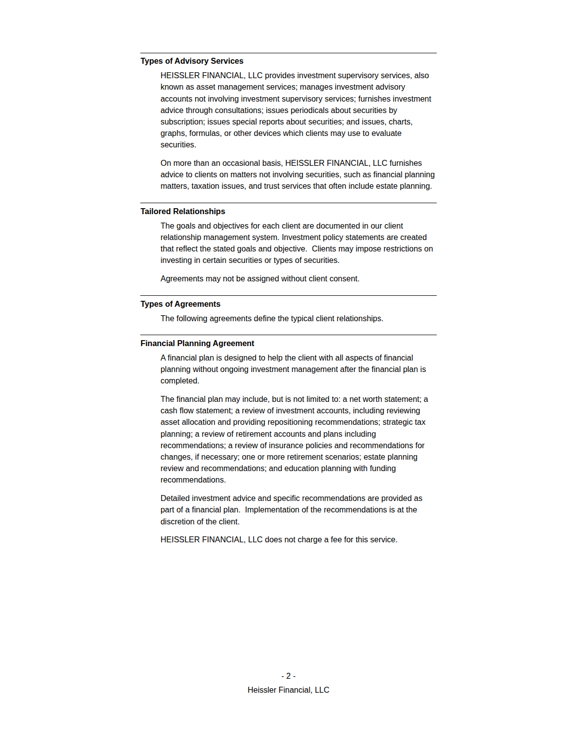Types of Advisory Services
HEISSLER FINANCIAL, LLC provides investment supervisory services, also known as asset management services; manages investment advisory accounts not involving investment supervisory services; furnishes investment advice through consultations; issues periodicals about securities by subscription; issues special reports about securities; and issues, charts, graphs, formulas, or other devices which clients may use to evaluate securities.
On more than an occasional basis, HEISSLER FINANCIAL, LLC furnishes advice to clients on matters not involving securities, such as financial planning matters, taxation issues, and trust services that often include estate planning.
Tailored Relationships
The goals and objectives for each client are documented in our client relationship management system. Investment policy statements are created that reflect the stated goals and objective. Clients may impose restrictions on investing in certain securities or types of securities.
Agreements may not be assigned without client consent.
Types of Agreements
The following agreements define the typical client relationships.
Financial Planning Agreement
A financial plan is designed to help the client with all aspects of financial planning without ongoing investment management after the financial plan is completed.
The financial plan may include, but is not limited to: a net worth statement; a cash flow statement; a review of investment accounts, including reviewing asset allocation and providing repositioning recommendations; strategic tax planning; a review of retirement accounts and plans including recommendations; a review of insurance policies and recommendations for changes, if necessary; one or more retirement scenarios; estate planning review and recommendations; and education planning with funding recommendations.
Detailed investment advice and specific recommendations are provided as part of a financial plan. Implementation of the recommendations is at the discretion of the client.
HEISSLER FINANCIAL, LLC does not charge a fee for this service.
- 2 -
Heissler Financial, LLC